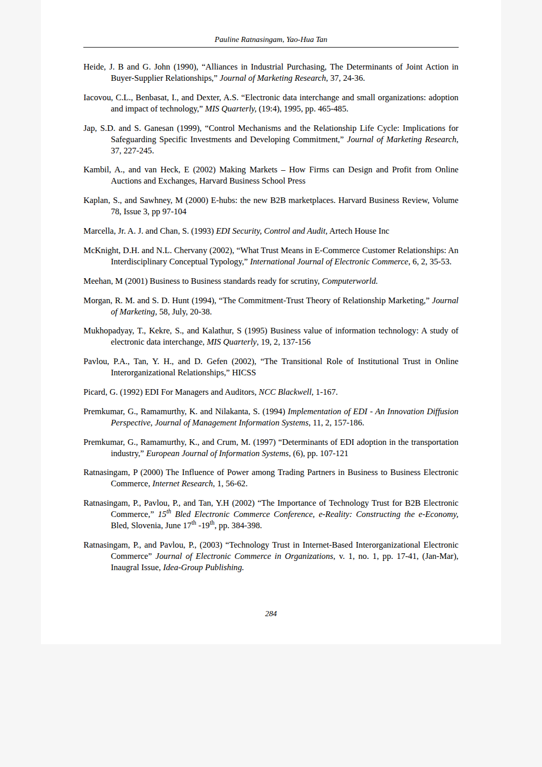Pauline Ratnasingam, Yao-Hua Tan
Heide, J. B and G. John (1990), “Alliances in Industrial Purchasing, The Determinants of Joint Action in Buyer-Supplier Relationships,” Journal of Marketing Research, 37, 24-36.
Iacovou, C.L., Benbasat, I., and Dexter, A.S. “Electronic data interchange and small organizations: adoption and impact of technology,” MIS Quarterly, (19:4), 1995, pp. 465-485.
Jap, S.D. and S. Ganesan (1999), “Control Mechanisms and the Relationship Life Cycle: Implications for Safeguarding Specific Investments and Developing Commitment,” Journal of Marketing Research, 37, 227-245.
Kambil, A., and van Heck, E (2002) Making Markets – How Firms can Design and Profit from Online Auctions and Exchanges, Harvard Business School Press
Kaplan, S., and Sawhney, M (2000) E-hubs: the new B2B marketplaces. Harvard Business Review, Volume 78, Issue 3, pp 97-104
Marcella, Jr. A. J. and Chan, S. (1993) EDI Security, Control and Audit, Artech House Inc
McKnight, D.H. and N.L. Chervany (2002), “What Trust Means in E-Commerce Customer Relationships: An Interdisciplinary Conceptual Typology,” International Journal of Electronic Commerce, 6, 2, 35-53.
Meehan, M (2001) Business to Business standards ready for scrutiny, Computerworld.
Morgan, R. M. and S. D. Hunt (1994), “The Commitment-Trust Theory of Relationship Marketing,” Journal of Marketing, 58, July, 20-38.
Mukhopadyay, T., Kekre, S., and Kalathur, S (1995) Business value of information technology: A study of electronic data interchange, MIS Quarterly, 19, 2, 137-156
Pavlou, P.A., Tan, Y. H., and D. Gefen (2002), “The Transitional Role of Institutional Trust in Online Interorganizational Relationships,” HICSS
Picard, G. (1992) EDI For Managers and Auditors, NCC Blackwell, 1-167.
Premkumar, G., Ramamurthy, K. and Nilakanta, S. (1994) Implementation of EDI - An Innovation Diffusion Perspective, Journal of Management Information Systems, 11, 2, 157-186.
Premkumar, G., Ramamurthy, K., and Crum, M. (1997) “Determinants of EDI adoption in the transportation industry,” European Journal of Information Systems, (6), pp. 107-121
Ratnasingam, P (2000) The Influence of Power among Trading Partners in Business to Business Electronic Commerce, Internet Research, 1, 56-62.
Ratnasingam, P., Pavlou, P., and Tan, Y.H (2002) “The Importance of Technology Trust for B2B Electronic Commerce,” 15th Bled Electronic Commerce Conference, e-Reality: Constructing the e-Economy, Bled, Slovenia, June 17th -19th, pp. 384-398.
Ratnasingam, P., and Pavlou, P., (2003) “Technology Trust in Internet-Based Interorganizational Electronic Commerce” Journal of Electronic Commerce in Organizations, v. 1, no. 1, pp. 17-41, (Jan-Mar), Inaugral Issue, Idea-Group Publishing.
284